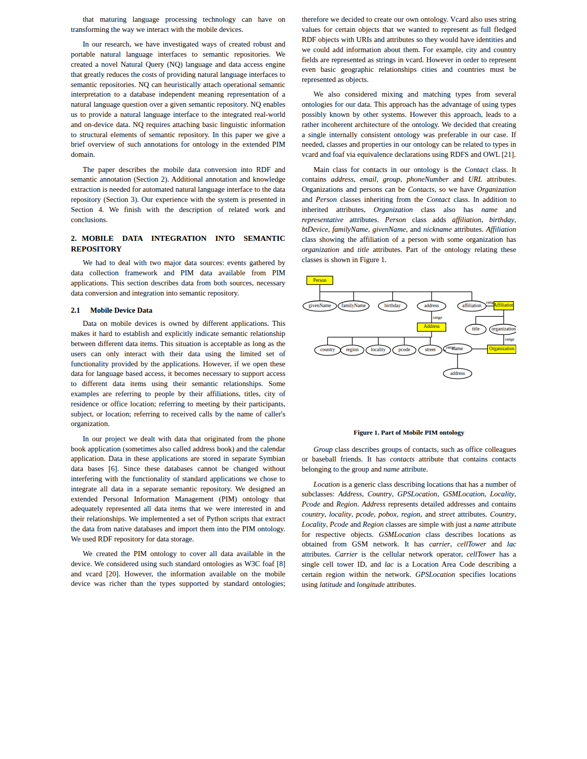that maturing language processing technology can have on transforming the way we interact with the mobile devices.
In our research, we have investigated ways of created robust and portable natural language interfaces to semantic repositories. We created a novel Natural Query (NQ) language and data access engine that greatly reduces the costs of providing natural language interfaces to semantic repositories. NQ can heuristically attach operational semantic interpretation to a database independent meaning representation of a natural language question over a given semantic repository. NQ enables us to provide a natural language interface to the integrated real-world and on-device data. NQ requires attaching basic linguistic information to structural elements of semantic repository. In this paper we give a brief overview of such annotations for ontology in the extended PIM domain.
The paper describes the mobile data conversion into RDF and semantic annotation (Section 2). Additional annotation and knowledge extraction is needed for automated natural language interface to the data repository (Section 3). Our experience with the system is presented in Section 4. We finish with the description of related work and conclusions.
2. MOBILE DATA INTEGRATION INTO SEMANTIC REPOSITORY
We had to deal with two major data sources: events gathered by data collection framework and PIM data available from PIM applications. This section describes data from both sources, necessary data conversion and integration into semantic repository.
2.1 Mobile Device Data
Data on mobile devices is owned by different applications. This makes it hard to establish and explicitly indicate semantic relationship between different data items. This situation is acceptable as long as the users can only interact with their data using the limited set of functionality provided by the applications. However, if we open these data for language based access, it becomes necessary to support access to different data items using their semantic relationships. Some examples are referring to people by their affiliations, titles, city of residence or office location; referring to meeting by their participants, subject, or location; referring to received calls by the name of caller's organization.
In our project we dealt with data that originated from the phone book application (sometimes also called address book) and the calendar application. Data in these applications are stored in separate Symbian data bases [6]. Since these databases cannot be changed without interfering with the functionality of standard applications we chose to integrate all data in a separate semantic repository. We designed an extended Personal Information Management (PIM) ontology that adequately represented all data items that we were interested in and their relationships. We implemented a set of Python scripts that extract the data from native databases and import them into the PIM ontology. We used RDF repository for data storage.
We created the PIM ontology to cover all data available in the device. We considered using such standard ontologies as W3C foaf [8] and vcard [20]. However, the information available on the mobile device was richer than the types supported by standard ontologies; therefore we decided to create our own ontology. Vcard also uses string values for certain objects that we wanted to represent as full fledged RDF objects with URIs and attributes so they would have identities and we could add information about them. For example, city and country fields are represented as strings in vcard. However in order to represent even basic geographic relationships cities and countries must be represented as objects.
We also considered mixing and matching types from several ontologies for our data. This approach has the advantage of using types possibly known by other systems. However this approach, leads to a rather incoherent architecture of the ontology. We decided that creating a single internally consistent ontology was preferable in our case. If needed, classes and properties in our ontology can be related to types in vcard and foaf via equivalence declarations using RDFS and OWL [21].
Main class for contacts in our ontology is the Contact class. It contains address, email, group, phoneNumber and URL attributes. Organizations and persons can be Contacts, so we have Organization and Person classes inheriting from the Contact class. In addition to inherited attributes, Organization class also has name and representative attributes. Person class adds affiliation, birthday, btDevice, familyName, givenName, and nickname attributes. Affiliation class showing the affiliation of a person with some organization has organization and title attributes. Part of the ontology relating these classes is shown in Figure 1.
Person givenName familyName birthday address affiliation range Affiliation range Address country region locality pcode street title organization range Organization name address range
Figure 1. Part of Mobile PIM ontology
Group class describes groups of contacts, such as office colleagues or baseball friends. It has contacts attribute that contains contacts belonging to the group and name attribute.
Location is a generic class describing locations that has a number of subclasses: Address, Country, GPSLocation, GSMLocation, Locality, Pcode and Region. Address represents detailed addresses and contains country, locality, pcode, pobox, region, and street attributes. Country, Locality, Pcode and Region classes are simple with just a name attribute for respective objects. GSMLocation class describes locations as obtained from GSM network. It has carrier, cellTower and lac attributes. Carrier is the cellular network operator, cellTower has a single cell tower ID, and lac is a Location Area Code describing a certain region within the network. GPSLocation specifies locations using latitude and longitude attributes.